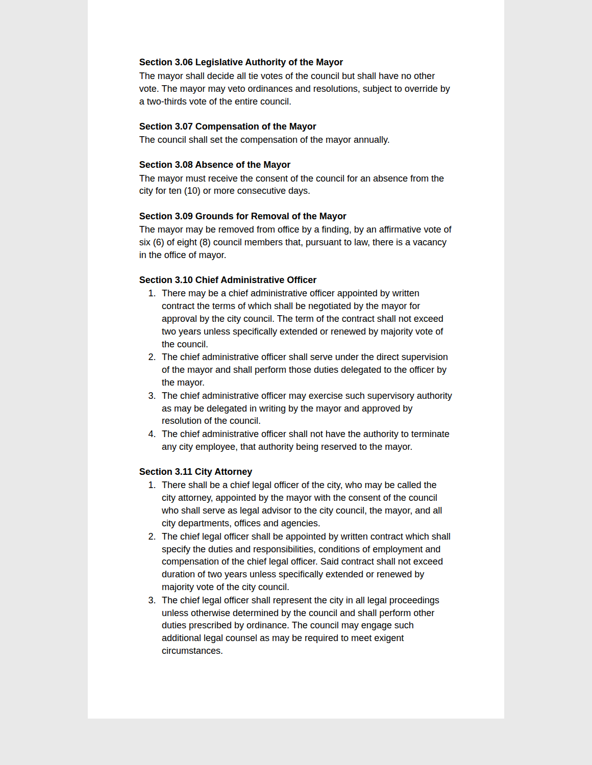Section 3.06 Legislative Authority of the Mayor
The mayor shall decide all tie votes of the council but shall have no other vote. The mayor may veto ordinances and resolutions, subject to override by a two-thirds vote of the entire council.
Section 3.07 Compensation of the Mayor
The council shall set the compensation of the mayor annually.
Section 3.08 Absence of the Mayor
The mayor must receive the consent of the council for an absence from the city for ten (10) or more consecutive days.
Section 3.09 Grounds for Removal of the Mayor
The mayor may be removed from office by a finding, by an affirmative vote of six (6) of eight (8) council members that, pursuant to law, there is a vacancy in the office of mayor.
Section 3.10 Chief Administrative Officer
There may be a chief administrative officer appointed by written contract the terms of which shall be negotiated by the mayor for approval by the city council. The term of the contract shall not exceed two years unless specifically extended or renewed by majority vote of the council.
The chief administrative officer shall serve under the direct supervision of the mayor and shall perform those duties delegated to the officer by the mayor.
The chief administrative officer may exercise such supervisory authority as may be delegated in writing by the mayor and approved by resolution of the council.
The chief administrative officer shall not have the authority to terminate any city employee, that authority being reserved to the mayor.
Section 3.11 City Attorney
There shall be a chief legal officer of the city, who may be called the city attorney, appointed by the mayor with the consent of the council who shall serve as legal advisor to the city council, the mayor, and all city departments, offices and agencies.
The chief legal officer shall be appointed by written contract which shall specify the duties and responsibilities, conditions of employment and compensation of the chief legal officer. Said contract shall not exceed duration of two years unless specifically extended or renewed by majority vote of the city council.
The chief legal officer shall represent the city in all legal proceedings unless otherwise determined by the council and shall perform other duties prescribed by ordinance. The council may engage such additional legal counsel as may be required to meet exigent circumstances.